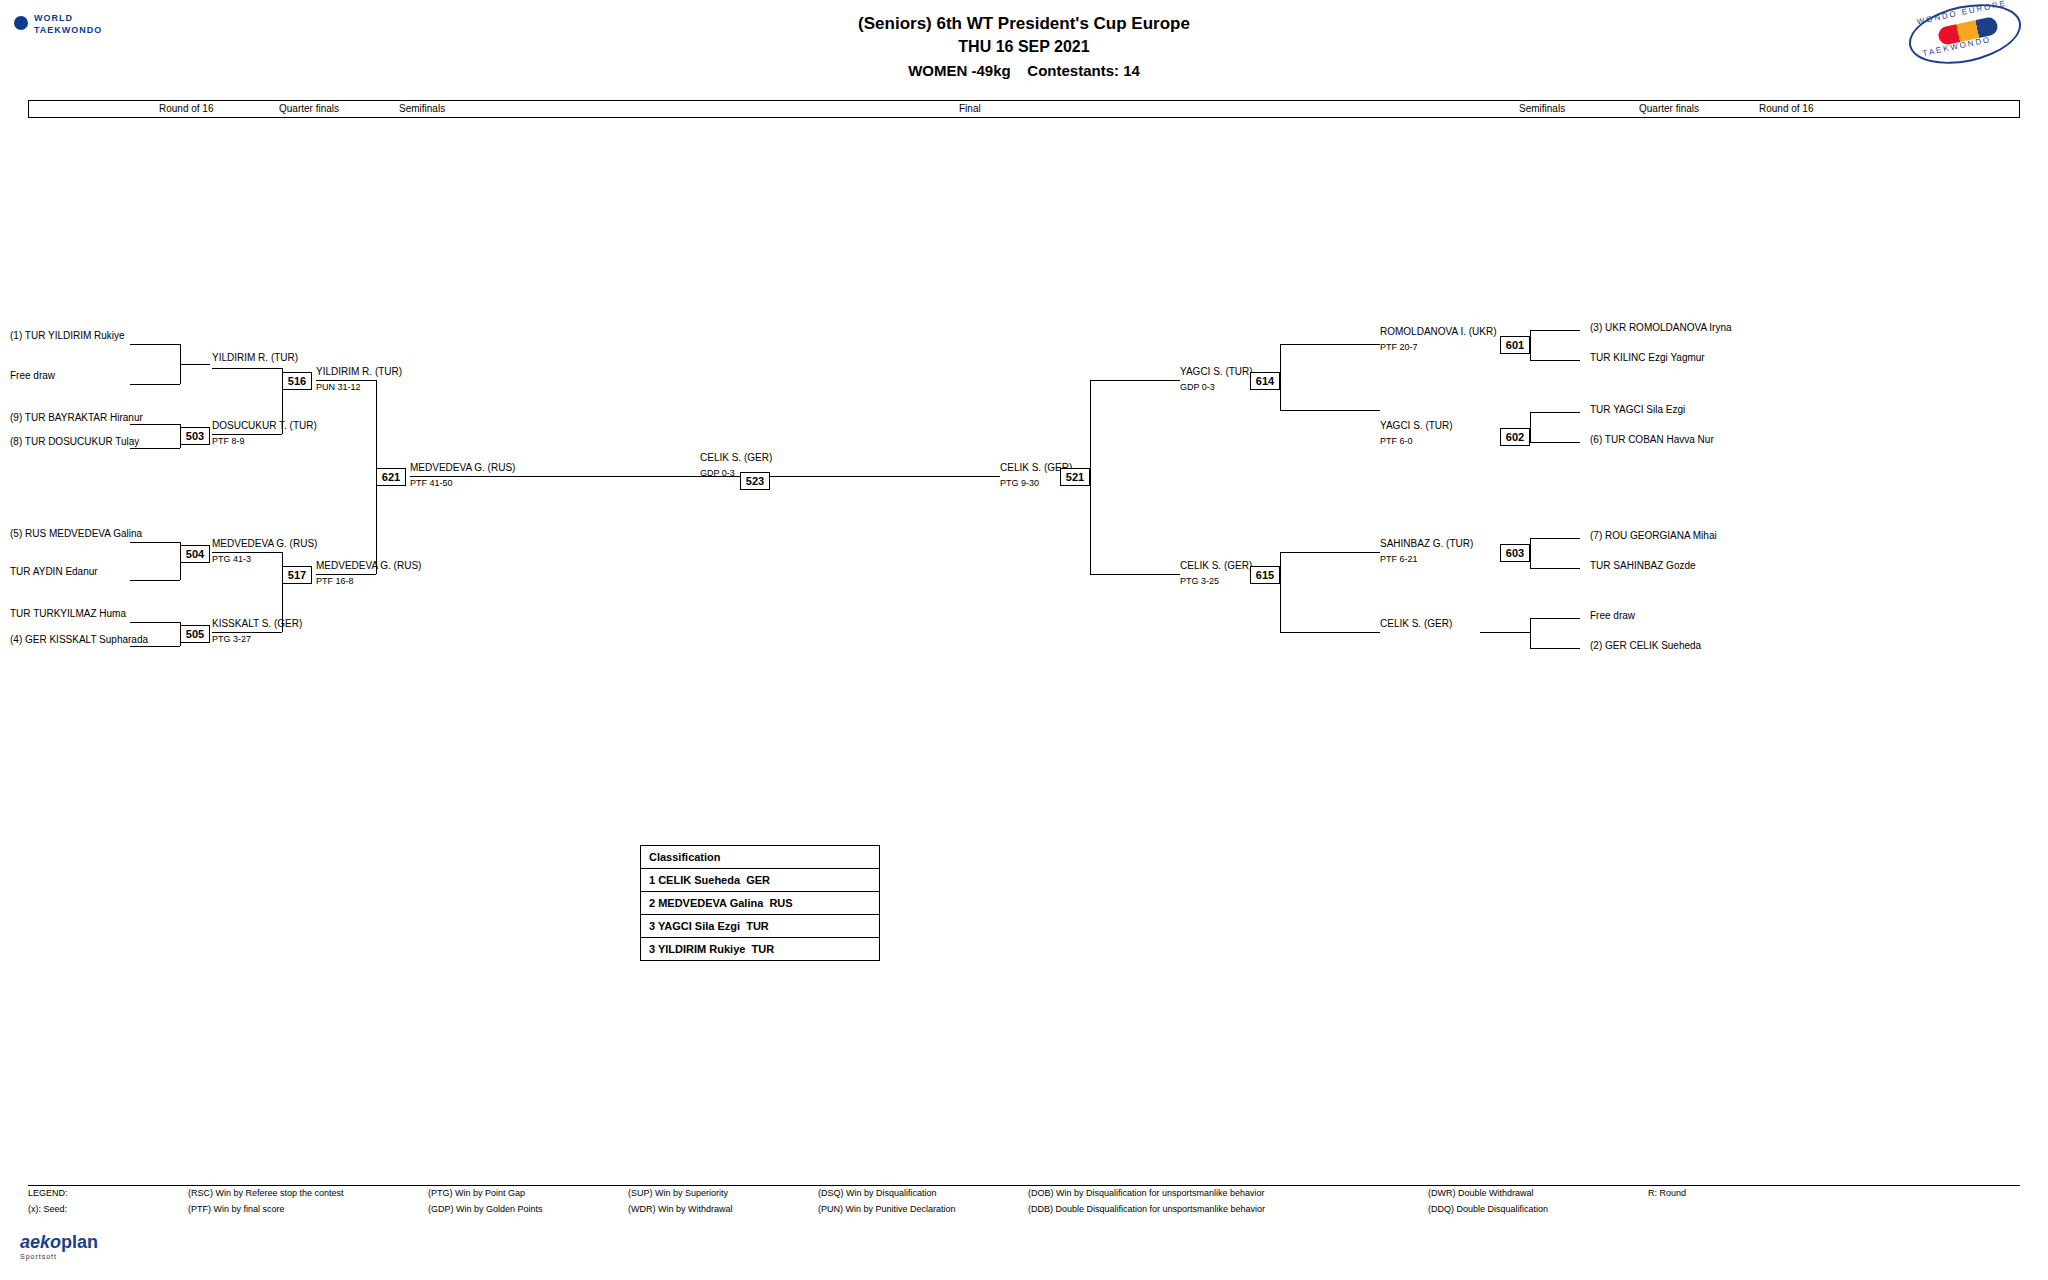WORLD
TAEKWONDO
WONDO EUROPE
TAEKWONDO
(Seniors) 6th WT President's Cup Europe
THU 16 SEP 2021
WOMEN -49kg Contestants: 14
Round of 16 Quarter finals Semifinals Final Semifinals Quarter finals Round of 16
(1) TUR YILDIRIM Rukiye
Free draw
(9) TUR BAYRAKTAR Hiranur
(8) TUR DOSUCUKUR Tulay
(5) RUS MEDVEDEVA Galina
TUR AYDIN Edanur
TUR TURKYILMAZ Huma
(4) GER KISSKALT Supharada
YILDIRIM R. (TUR)
503
DOSUCUKUR T. (TUR)
PTF 8-9
516
YILDIRIM R. (TUR)
PUN 31-12
504
MEDVEDEVA G. (RUS)
PTG 41-3
505
KISSKALT S. (GER)
PTG 3-27
517
MEDVEDEVA G. (RUS)
PTF 16-8
621
MEDVEDEVA G. (RUS)
PTF 41-50
CELIK S. (GER)
GDP 0-3
523
CELIK S. (GER)
PTG 9-30
521
YAGCI S. (TUR)
GDP 0-3
614
CELIK S. (GER)
PTG 3-25
615
ROMOLDANOVA I. (UKR)
PTF 20-7
601
(3) UKR ROMOLDANOVA Iryna
TUR KILINC Ezgi Yagmur
YAGCI S. (TUR)
PTF 6-0
602
TUR YAGCI Sila Ezgi
(6) TUR COBAN Havva Nur
SAHINBAZ G. (TUR)
PTF 6-21
603
(7) ROU GEORGIANA Mihai
TUR SAHINBAZ Gozde
CELIK S. (GER)
Free draw
(2) GER CELIK Sueheda
Classification
1 CELIK Sueheda GER
2 MEDVEDEVA Galina RUS
3 YAGCI Sila Ezgi TUR
3 YILDIRIM Rukiye TUR
LEGEND: (RSC) Win by Referee stop the contest (PTG) Win by Point Gap (SUP) Win by Superiority (DSQ) Win by Disqualification (DOB) Win by Disqualification for unsportsmanlike behavior (DWR) Double Withdrawal R: Round
(x): Seed: (PTF) Win by final score (GDP) Win by Golden Points (WDR) Win by Withdrawal (PUN) Win by Punitive Declaration (DDB) Double Disqualification for unsportsmanlike behavior (DDQ) Double Disqualification
aekoplan Sportsoft